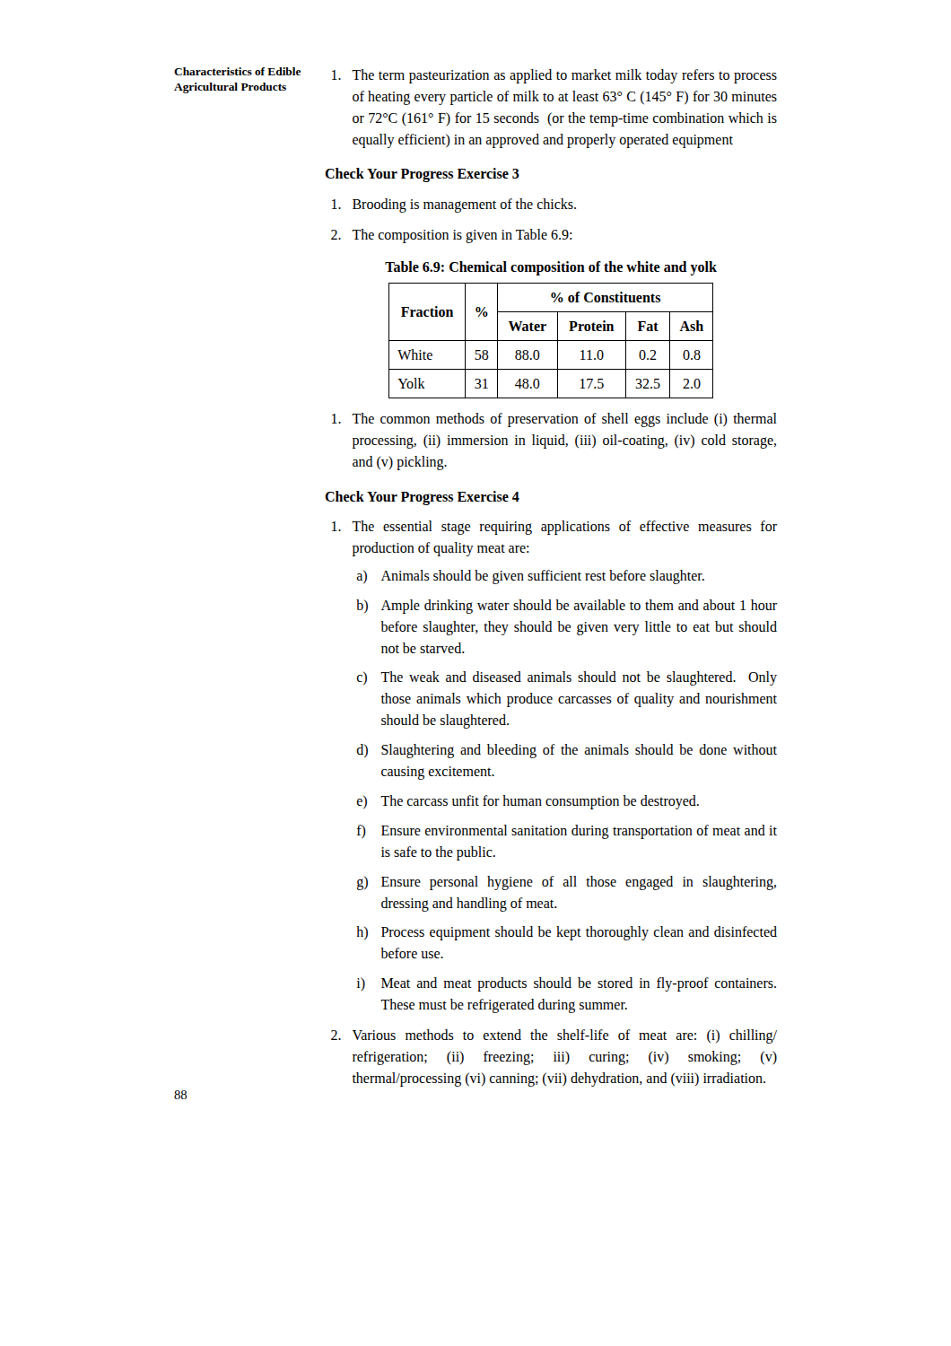Characteristics of Edible Agricultural Products
The term pasteurization as applied to market milk today refers to process of heating every particle of milk to at least 63° C (145° F) for 30 minutes or 72°C (161° F) for 15 seconds (or the temp-time combination which is equally efficient) in an approved and properly operated equipment
Check Your Progress Exercise 3
Brooding is management of the chicks.
The composition is given in Table 6.9:
Table 6.9: Chemical composition of the white and yolk
| Fraction | % | % of Constituents |
| --- | --- | --- |
| Water | Protein | Fat | Ash |
| White | 58 | 88.0 | 11.0 | 0.2 | 0.8 |
| Yolk | 31 | 48.0 | 17.5 | 32.5 | 2.0 |
The common methods of preservation of shell eggs include (i) thermal processing, (ii) immersion in liquid, (iii) oil-coating, (iv) cold storage, and (v) pickling.
Check Your Progress Exercise 4
The essential stage requiring applications of effective measures for production of quality meat are:
Animals should be given sufficient rest before slaughter.
Ample drinking water should be available to them and about 1 hour before slaughter, they should be given very little to eat but should not be starved.
The weak and diseased animals should not be slaughtered. Only those animals which produce carcasses of quality and nourishment should be slaughtered.
Slaughtering and bleeding of the animals should be done without causing excitement.
The carcass unfit for human consumption be destroyed.
Ensure environmental sanitation during transportation of meat and it is safe to the public.
Ensure personal hygiene of all those engaged in slaughtering, dressing and handling of meat.
Process equipment should be kept thoroughly clean and disinfected before use.
Meat and meat products should be stored in fly-proof containers. These must be refrigerated during summer.
Various methods to extend the shelf-life of meat are: (i) chilling/ refrigeration; (ii) freezing; iii) curing; (iv) smoking; (v) thermal/processing (vi) canning; (vii) dehydration, and (viii) irradiation.
88